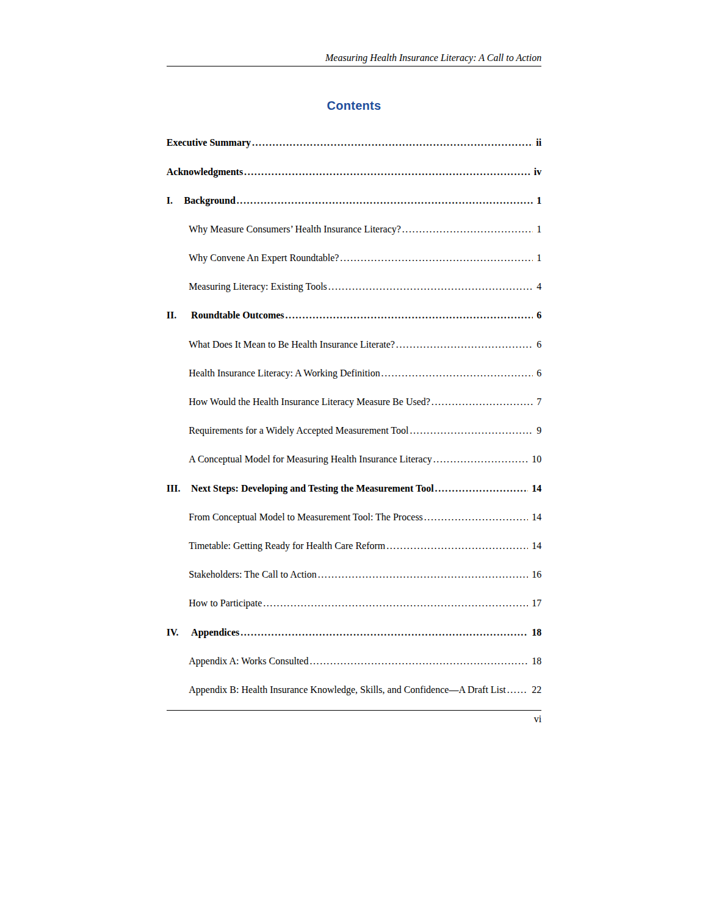Measuring Health Insurance Literacy: A Call to Action
Contents
Executive Summary .................................................................................................................. ii
Acknowledgments .................................................................................................................... iv
I. Background ............................................................................................................................. 1
Why Measure Consumers’ Health Insurance Literacy? ........................................................... 1
Why Convene An Expert Roundtable? .................................................................................... 1
Measuring Literacy: Existing Tools ......................................................................................... 4
II. Roundtable Outcomes ......................................................................................................... 6
What Does It Mean to Be Health Insurance Literate? ............................................................. 6
Health Insurance Literacy: A Working Definition .................................................................... 6
How Would the Health Insurance Literacy Measure Be Used? ................................................ 7
Requirements for a Widely Accepted Measurement Tool ......................................................... 9
A Conceptual Model for Measuring Health Insurance Literacy .............................................. 10
III. Next Steps: Developing and Testing the Measurement Tool ............................................. 14
From Conceptual Model to Measurement Tool: The Process .................................................. 14
Timetable: Getting Ready for Health Care Reform .................................................................. 14
Stakeholders: The Call to Action ............................................................................................. 16
How to Participate .............................................................................................................. 17
IV. Appendices ......................................................................................................................... 18
Appendix A: Works Consulted ................................................................................................ 18
Appendix B: Health Insurance Knowledge, Skills, and Confidence—A Draft List ................ 22
vi